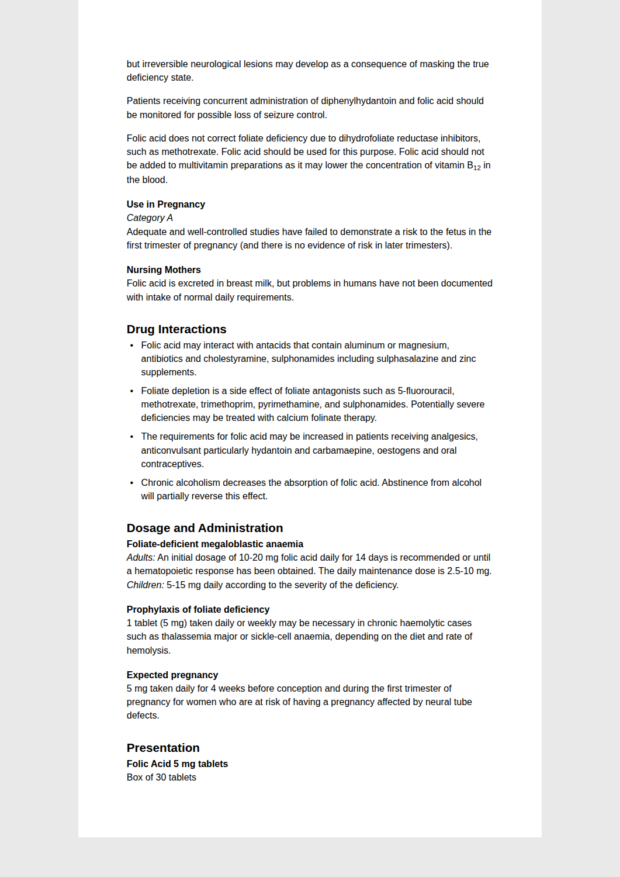but irreversible neurological lesions may develop as a consequence of masking the true deficiency state.
Patients receiving concurrent administration of diphenylhydantoin and folic acid should be monitored for possible loss of seizure control.
Folic acid does not correct foliate deficiency due to dihydrofoliate reductase inhibitors, such as methotrexate. Folic acid should be used for this purpose. Folic acid should not be added to multivitamin preparations as it may lower the concentration of vitamin B12 in the blood.
Use in Pregnancy
Category A
Adequate and well-controlled studies have failed to demonstrate a risk to the fetus in the first trimester of pregnancy (and there is no evidence of risk in later trimesters).
Nursing Mothers
Folic acid is excreted in breast milk, but problems in humans have not been documented with intake of normal daily requirements.
Drug Interactions
Folic acid may interact with antacids that contain aluminum or magnesium, antibiotics and cholestyramine, sulphonamides including sulphasalazine and zinc supplements.
Foliate depletion is a side effect of foliate antagonists such as 5-fluorouracil, methotrexate, trimethoprim, pyrimethamine, and sulphonamides. Potentially severe deficiencies may be treated with calcium folinate therapy.
The requirements for folic acid may be increased in patients receiving analgesics, anticonvulsant particularly hydantoin and carbamaepine, oestogens and oral contraceptives.
Chronic alcoholism decreases the absorption of folic acid. Abstinence from alcohol will partially reverse this effect.
Dosage and Administration
Foliate-deficient megaloblastic anaemia
Adults: An initial dosage of 10-20 mg folic acid daily for 14 days is recommended or until a hematopoietic response has been obtained. The daily maintenance dose is 2.5-10 mg.
Children: 5-15 mg daily according to the severity of the deficiency.
Prophylaxis of foliate deficiency
1 tablet (5 mg) taken daily or weekly may be necessary in chronic haemolytic cases such as thalassemia major or sickle-cell anaemia, depending on the diet and rate of hemolysis.
Expected pregnancy
5 mg taken daily for 4 weeks before conception and during the first trimester of pregnancy for women who are at risk of having a pregnancy affected by neural tube defects.
Presentation
Folic Acid 5 mg tablets
Box of 30 tablets